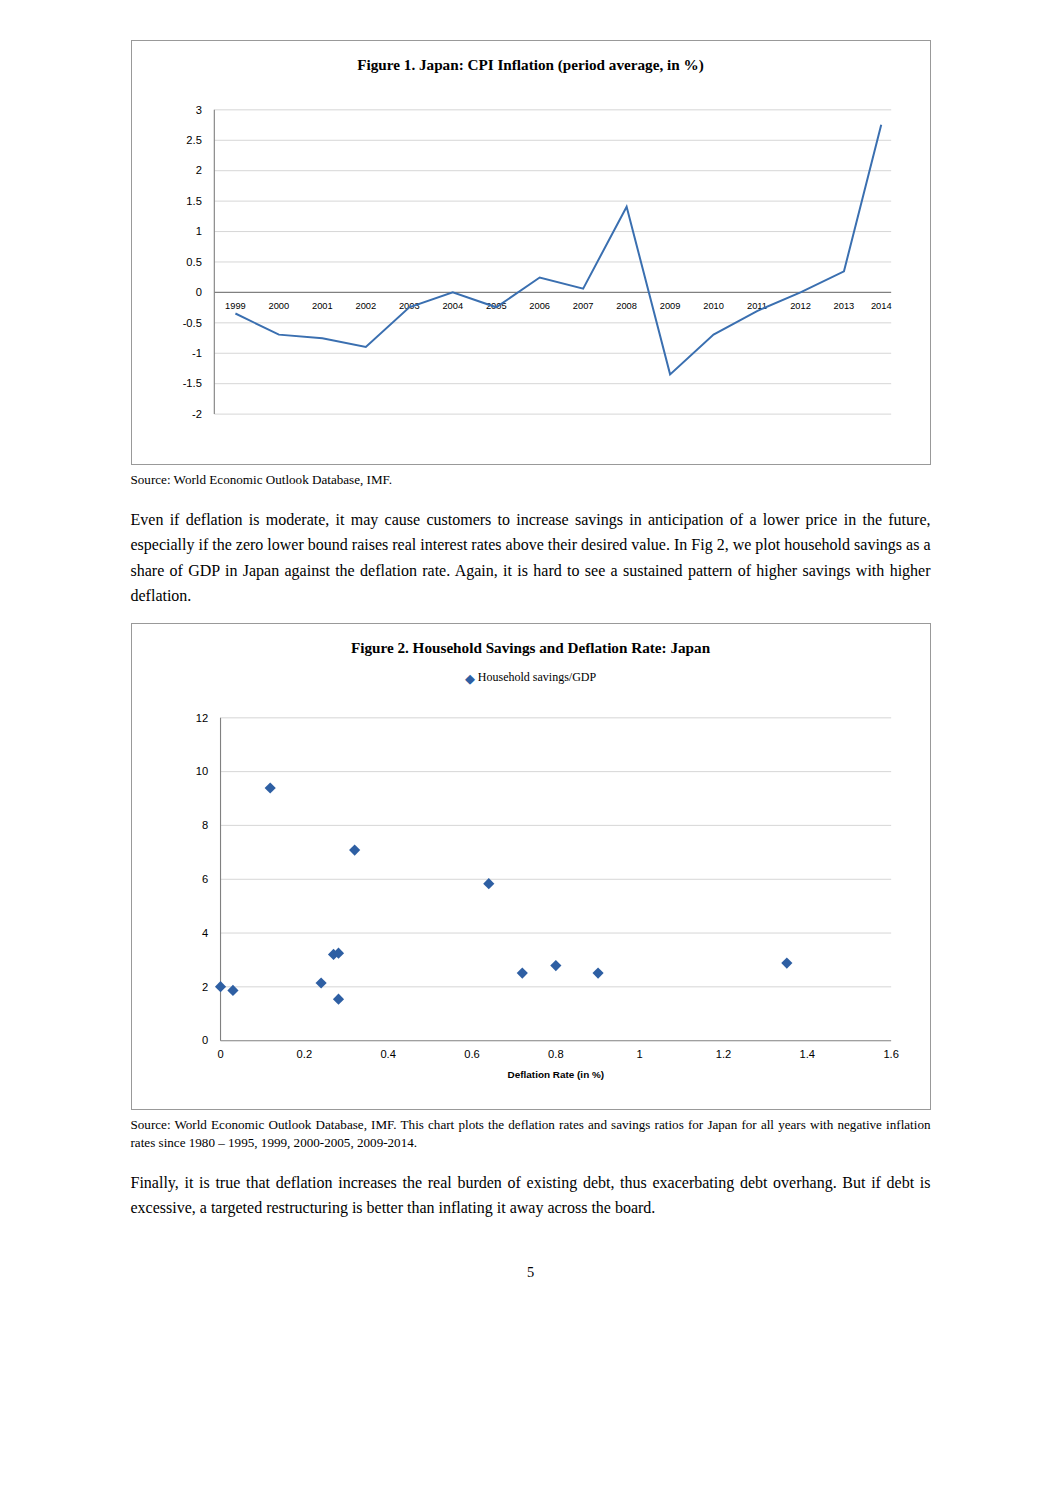Figure 1. Japan: CPI Inflation (period average, in %)
3 2.5 2 1.5 1 0.5 0 -0.5 -1 -1.5 -2 1999 2000 2001 2002 2003 2004 2005 2006 2007 2008 2009 2010 2011 2012 2013 2014
Source: World Economic Outlook Database, IMF.
Even if deflation is moderate, it may cause customers to increase savings in anticipation of a lower price in the future, especially if the zero lower bound raises real interest rates above their desired value. In Fig 2, we plot household savings as a share of GDP in Japan against the deflation rate. Again, it is hard to see a sustained pattern of higher savings with higher deflation.
Figure 2. Household Savings and Deflation Rate: Japan
◆ Household savings/GDP
12 10 8 6 4 2 0 0 0.2 0.4 0.6 0.8 1 1.2 1.4 1.6 Deflation Rate (in %)
Source: World Economic Outlook Database, IMF. This chart plots the deflation rates and savings ratios for Japan for all years with negative inflation rates since 1980 – 1995, 1999, 2000-2005, 2009-2014.
Finally, it is true that deflation increases the real burden of existing debt, thus exacerbating debt overhang. But if debt is excessive, a targeted restructuring is better than inflating it away across the board.
5